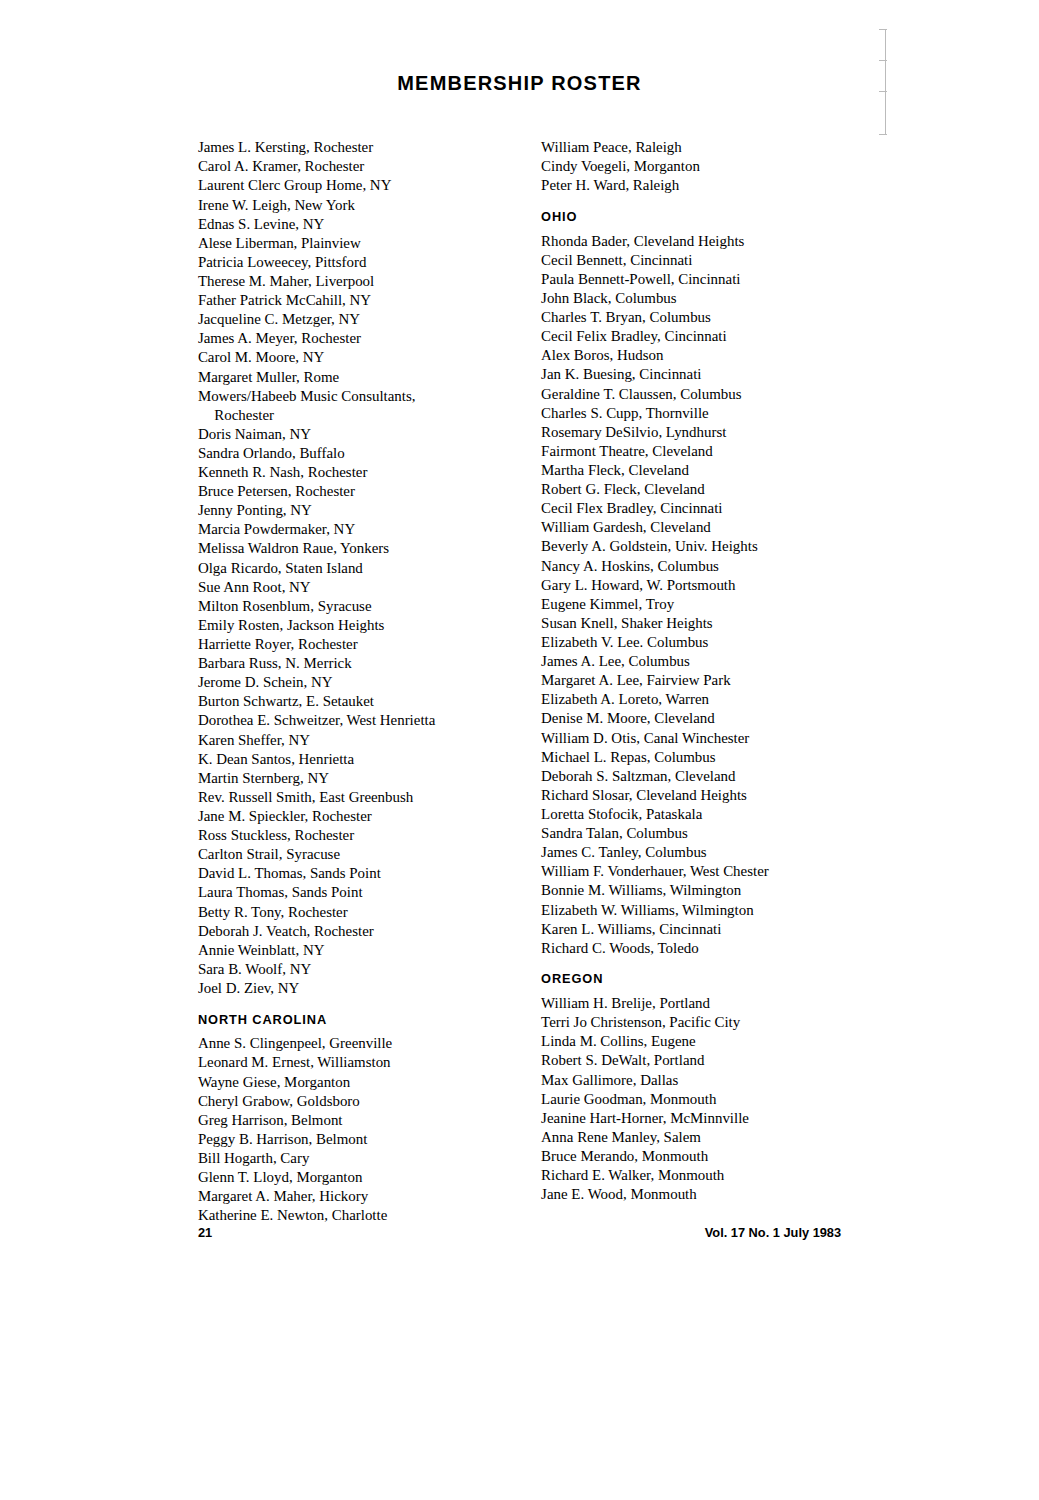MEMBERSHIP ROSTER
James L. Kersting, Rochester
Carol A. Kramer, Rochester
Laurent Clerc Group Home, NY
Irene W. Leigh, New York
Ednas S. Levine, NY
Alese Liberman, Plainview
Patricia Loweecey, Pittsford
Therese M. Maher, Liverpool
Father Patrick McCahill, NY
Jacqueline C. Metzger, NY
James A. Meyer, Rochester
Carol M. Moore, NY
Margaret Muller, Rome
Mowers/Habeeb Music Consultants,
Rochester
Doris Naiman, NY
Sandra Orlando, Buffalo
Kenneth R. Nash, Rochester
Bruce Petersen, Rochester
Jenny Ponting, NY
Marcia Powdermaker, NY
Melissa Waldron Raue, Yonkers
Olga Ricardo, Staten Island
Sue Ann Root, NY
Milton Rosenblum, Syracuse
Emily Rosten, Jackson Heights
Harriette Royer, Rochester
Barbara Russ, N. Merrick
Jerome D. Schein, NY
Burton Schwartz, E. Setauket
Dorothea E. Schweitzer, West Henrietta
Karen Sheffer, NY
K. Dean Santos, Henrietta
Martin Sternberg, NY
Rev. Russell Smith, East Greenbush
Jane M. Spieckler, Rochester
Ross Stuckless, Rochester
Carlton Strail, Syracuse
David L. Thomas, Sands Point
Laura Thomas, Sands Point
Betty R. Tony, Rochester
Deborah J. Veatch, Rochester
Annie Weinblatt, NY
Sara B. Woolf, NY
Joel D. Ziev, NY
NORTH CAROLINA
Anne S. Clingenpeel, Greenville
Leonard M. Ernest, Williamston
Wayne Giese, Morganton
Cheryl Grabow, Goldsboro
Greg Harrison, Belmont
Peggy B. Harrison, Belmont
Bill Hogarth, Cary
Glenn T. Lloyd, Morganton
Margaret A. Maher, Hickory
Katherine E. Newton, Charlotte
William Peace, Raleigh
Cindy Voegeli, Morganton
Peter H. Ward, Raleigh
OHIO
Rhonda Bader, Cleveland Heights
Cecil Bennett, Cincinnati
Paula Bennett-Powell, Cincinnati
John Black, Columbus
Charles T. Bryan, Columbus
Cecil Felix Bradley, Cincinnati
Alex Boros, Hudson
Jan K. Buesing, Cincinnati
Geraldine T. Claussen, Columbus
Charles S. Cupp, Thornville
Rosemary DeSilvio, Lyndhurst
Fairmont Theatre, Cleveland
Martha Fleck, Cleveland
Robert G. Fleck, Cleveland
Cecil Flex Bradley, Cincinnati
William Gardesh, Cleveland
Beverly A. Goldstein, Univ. Heights
Nancy A. Hoskins, Columbus
Gary L. Howard, W. Portsmouth
Eugene Kimmel, Troy
Susan Knell, Shaker Heights
Elizabeth V. Lee. Columbus
James A. Lee, Columbus
Margaret A. Lee, Fairview Park
Elizabeth A. Loreto, Warren
Denise M. Moore, Cleveland
William D. Otis, Canal Winchester
Michael L. Repas, Columbus
Deborah S. Saltzman, Cleveland
Richard Slosar, Cleveland Heights
Loretta Stofocik, Pataskala
Sandra Talan, Columbus
James C. Tanley, Columbus
William F. Vonderhauer, West Chester
Bonnie M. Williams, Wilmington
Elizabeth W. Williams, Wilmington
Karen L. Williams, Cincinnati
Richard C. Woods, Toledo
OREGON
William H. Brelije, Portland
Terri Jo Christenson, Pacific City
Linda M. Collins, Eugene
Robert S. DeWalt, Portland
Max Gallimore, Dallas
Laurie Goodman, Monmouth
Jeanine Hart-Horner, McMinnville
Anna Rene Manley, Salem
Bruce Merando, Monmouth
Richard E. Walker, Monmouth
Jane E. Wood, Monmouth
21 Vol. 17 No. 1 July 1983